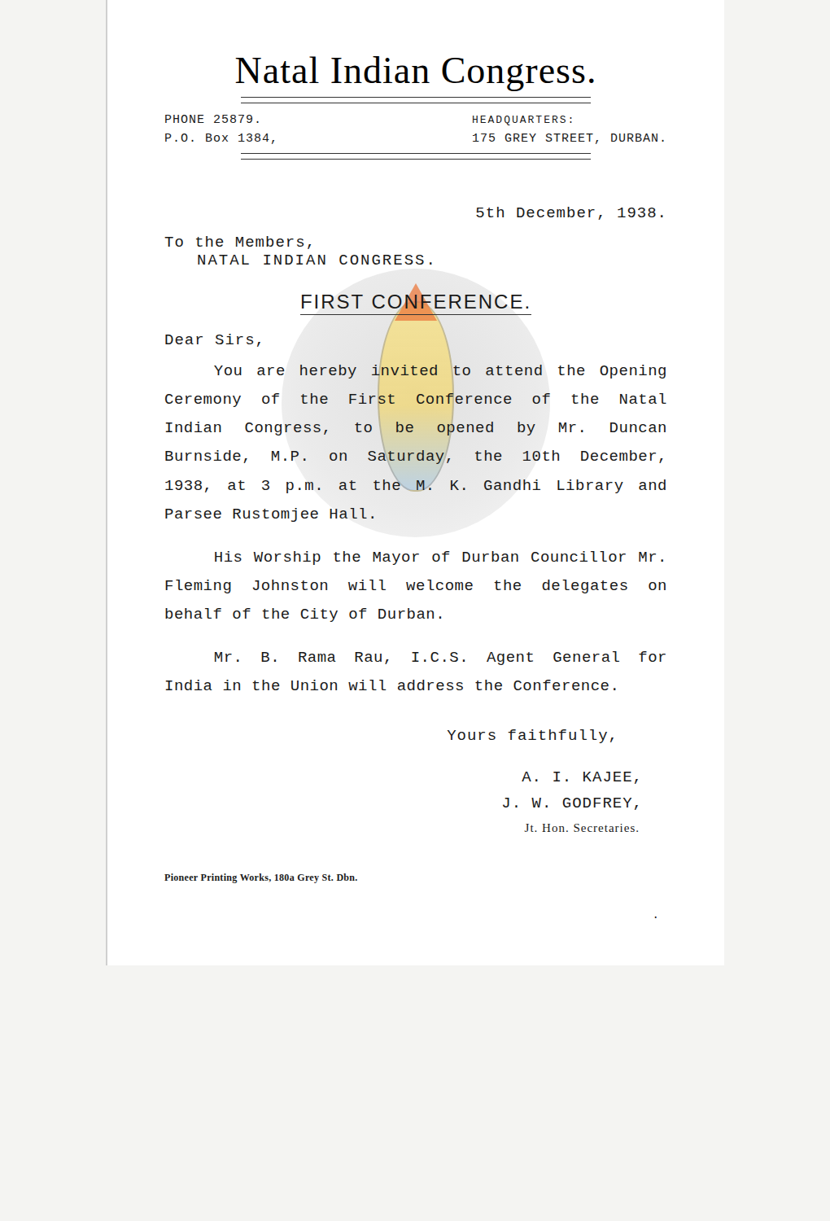Natal Indian Congress.
PHONE 25879.
P.O. Box 1384,
HEADQUARTERS:
175 GREY STREET, DURBAN.
5th December, 1938.
To the Members, NATAL INDIAN CONGRESS.
FIRST CONFERENCE.
Dear Sirs,
You are hereby invited to attend the Opening Ceremony of the First Conference of the Natal Indian Congress, to be opened by Mr. Duncan Burnside, M.P. on Saturday, the 10th December, 1938, at 3 p.m. at the M. K. Gandhi Library and Parsee Rustomjee Hall.
His Worship the Mayor of Durban Councillor Mr. Fleming Johnston will welcome the delegates on behalf of the City of Durban.
Mr. B. Rama Rau, I.C.S. Agent General for India in the Union will address the Conference.
Yours faithfully,
A. I. KAJEE,
J. W. GODFREY,
Jt. Hon. Secretaries.
Pioneer Printing Works, 180a Grey St. Dbn.
.